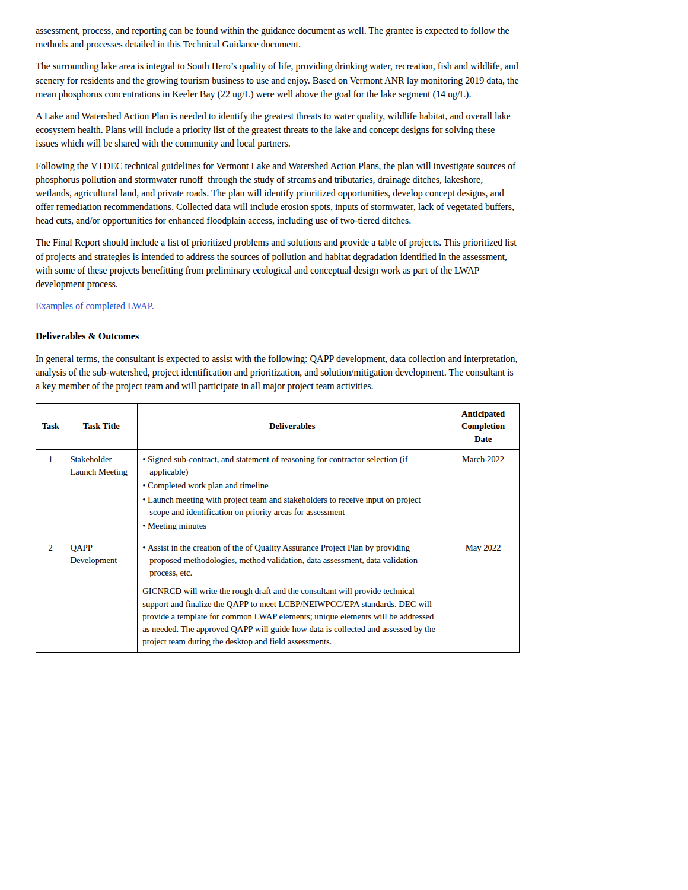assessment, process, and reporting can be found within the guidance document as well. The grantee is expected to follow the methods and processes detailed in this Technical Guidance document.
The surrounding lake area is integral to South Hero’s quality of life, providing drinking water, recreation, fish and wildlife, and scenery for residents and the growing tourism business to use and enjoy. Based on Vermont ANR lay monitoring 2019 data, the mean phosphorus concentrations in Keeler Bay (22 ug/L) were well above the goal for the lake segment (14 ug/L).
A Lake and Watershed Action Plan is needed to identify the greatest threats to water quality, wildlife habitat, and overall lake ecosystem health. Plans will include a priority list of the greatest threats to the lake and concept designs for solving these issues which will be shared with the community and local partners.
Following the VTDEC technical guidelines for Vermont Lake and Watershed Action Plans, the plan will investigate sources of phosphorus pollution and stormwater runoff through the study of streams and tributaries, drainage ditches, lakeshore, wetlands, agricultural land, and private roads. The plan will identify prioritized opportunities, develop concept designs, and offer remediation recommendations. Collected data will include erosion spots, inputs of stormwater, lack of vegetated buffers, head cuts, and/or opportunities for enhanced floodplain access, including use of two-tiered ditches.
The Final Report should include a list of prioritized problems and solutions and provide a table of projects. This prioritized list of projects and strategies is intended to address the sources of pollution and habitat degradation identified in the assessment, with some of these projects benefitting from preliminary ecological and conceptual design work as part of the LWAP development process.
Examples of completed LWAP.
Deliverables & Outcomes
In general terms, the consultant is expected to assist with the following: QAPP development, data collection and interpretation, analysis of the sub-watershed, project identification and prioritization, and solution/mitigation development. The consultant is a key member of the project team and will participate in all major project team activities.
| Task | Task Title | Deliverables | Anticipated Completion Date |
| --- | --- | --- | --- |
| 1 | Stakeholder Launch Meeting | Signed sub-contract, and statement of reasoning for contractor selection (if applicable) Completed work plan and timeline Launch meeting with project team and stakeholders to receive input on project scope and identification on priority areas for assessment Meeting minutes | March 2022 |
| 2 | QAPP Development | Assist in the creation of the of Quality Assurance Project Plan by providing proposed methodologies, method validation, data assessment, data validation process, etc. GICNRCD will write the rough draft and the consultant will provide technical support and finalize the QAPP to meet LCBP/NEIWPCC/EPA standards. DEC will provide a template for common LWAP elements; unique elements will be addressed as needed. The approved QAPP will guide how data is collected and assessed by the project team during the desktop and field assessments. | May 2022 |